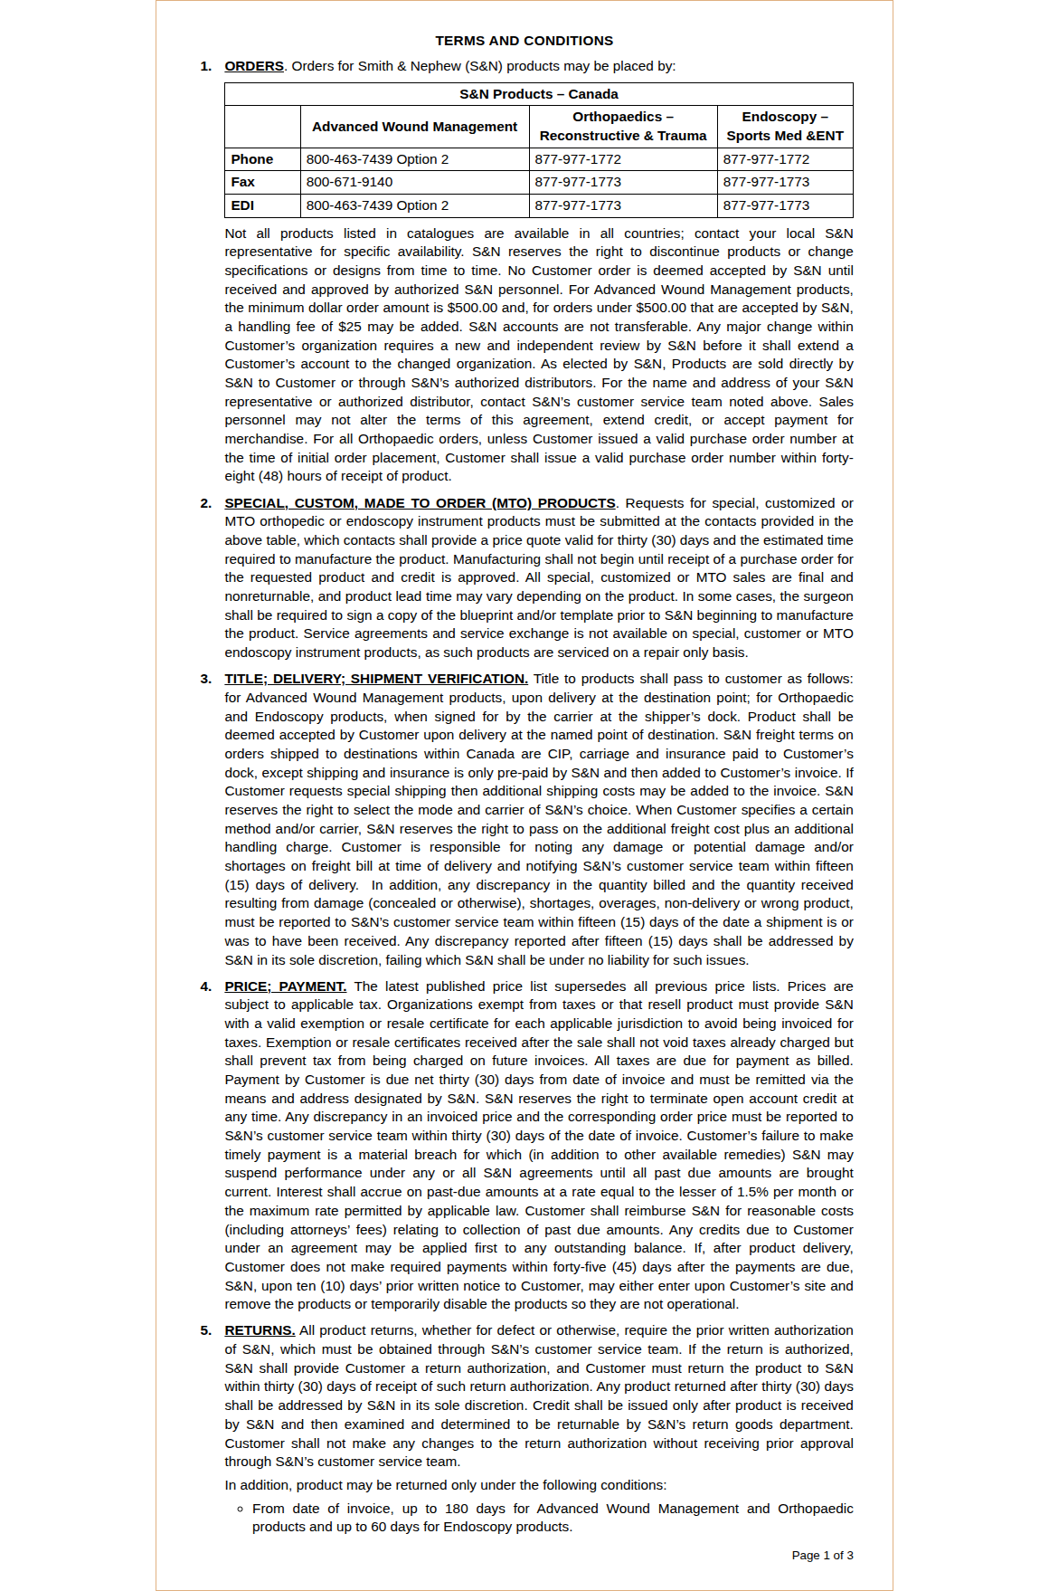TERMS AND CONDITIONS
ORDERS. Orders for Smith & Nephew (S&N) products may be placed by:
| S&N Products – Canada |
| --- |
| | Advanced Wound Management | Orthopaedics – Reconstructive & Trauma | Endoscopy – Sports Med &ENT |
| Phone | 800-463-7439 Option 2 | 877-977-1772 | 877-977-1772 |
| Fax | 800-671-9140 | 877-977-1773 | 877-977-1773 |
| EDI | 800-463-7439 Option 2 | 877-977-1773 | 877-977-1773 |
Not all products listed in catalogues are available in all countries; contact your local S&N representative for specific availability. S&N reserves the right to discontinue products or change specifications or designs from time to time. No Customer order is deemed accepted by S&N until received and approved by authorized S&N personnel. For Advanced Wound Management products, the minimum dollar order amount is $500.00 and, for orders under $500.00 that are accepted by S&N, a handling fee of $25 may be added. S&N accounts are not transferable. Any major change within Customer’s organization requires a new and independent review by S&N before it shall extend a Customer’s account to the changed organization. As elected by S&N, Products are sold directly by S&N to Customer or through S&N’s authorized distributors. For the name and address of your S&N representative or authorized distributor, contact S&N’s customer service team noted above. Sales personnel may not alter the terms of this agreement, extend credit, or accept payment for merchandise. For all Orthopaedic orders, unless Customer issued a valid purchase order number at the time of initial order placement, Customer shall issue a valid purchase order number within forty-eight (48) hours of receipt of product.
SPECIAL, CUSTOM, MADE TO ORDER (MTO) PRODUCTS. Requests for special, customized or MTO orthopedic or endoscopy instrument products must be submitted at the contacts provided in the above table, which contacts shall provide a price quote valid for thirty (30) days and the estimated time required to manufacture the product. Manufacturing shall not begin until receipt of a purchase order for the requested product and credit is approved. All special, customized or MTO sales are final and nonreturnable, and product lead time may vary depending on the product. In some cases, the surgeon shall be required to sign a copy of the blueprint and/or template prior to S&N beginning to manufacture the product. Service agreements and service exchange is not available on special, customer or MTO endoscopy instrument products, as such products are serviced on a repair only basis.
TITLE; DELIVERY; SHIPMENT VERIFICATION. Title to products shall pass to customer as follows: for Advanced Wound Management products, upon delivery at the destination point; for Orthopaedic and Endoscopy products, when signed for by the carrier at the shipper’s dock. Product shall be deemed accepted by Customer upon delivery at the named point of destination. S&N freight terms on orders shipped to destinations within Canada are CIP, carriage and insurance paid to Customer’s dock, except shipping and insurance is only pre-paid by S&N and then added to Customer’s invoice. If Customer requests special shipping then additional shipping costs may be added to the invoice. S&N reserves the right to select the mode and carrier of S&N’s choice. When Customer specifies a certain method and/or carrier, S&N reserves the right to pass on the additional freight cost plus an additional handling charge. Customer is responsible for noting any damage or potential damage and/or shortages on freight bill at time of delivery and notifying S&N’s customer service team within fifteen (15) days of delivery. In addition, any discrepancy in the quantity billed and the quantity received resulting from damage (concealed or otherwise), shortages, overages, non-delivery or wrong product, must be reported to S&N’s customer service team within fifteen (15) days of the date a shipment is or was to have been received. Any discrepancy reported after fifteen (15) days shall be addressed by S&N in its sole discretion, failing which S&N shall be under no liability for such issues.
PRICE; PAYMENT. The latest published price list supersedes all previous price lists. Prices are subject to applicable tax. Organizations exempt from taxes or that resell product must provide S&N with a valid exemption or resale certificate for each applicable jurisdiction to avoid being invoiced for taxes. Exemption or resale certificates received after the sale shall not void taxes already charged but shall prevent tax from being charged on future invoices. All taxes are due for payment as billed. Payment by Customer is due net thirty (30) days from date of invoice and must be remitted via the means and address designated by S&N. S&N reserves the right to terminate open account credit at any time. Any discrepancy in an invoiced price and the corresponding order price must be reported to S&N’s customer service team within thirty (30) days of the date of invoice. Customer’s failure to make timely payment is a material breach for which (in addition to other available remedies) S&N may suspend performance under any or all S&N agreements until all past due amounts are brought current. Interest shall accrue on past-due amounts at a rate equal to the lesser of 1.5% per month or the maximum rate permitted by applicable law. Customer shall reimburse S&N for reasonable costs (including attorneys’ fees) relating to collection of past due amounts. Any credits due to Customer under an agreement may be applied first to any outstanding balance. If, after product delivery, Customer does not make required payments within forty-five (45) days after the payments are due, S&N, upon ten (10) days’ prior written notice to Customer, may either enter upon Customer’s site and remove the products or temporarily disable the products so they are not operational.
RETURNS. All product returns, whether for defect or otherwise, require the prior written authorization of S&N, which must be obtained through S&N’s customer service team. If the return is authorized, S&N shall provide Customer a return authorization, and Customer must return the product to S&N within thirty (30) days of receipt of such return authorization. Any product returned after thirty (30) days shall be addressed by S&N in its sole discretion. Credit shall be issued only after product is received by S&N and then examined and determined to be returnable by S&N’s return goods department. Customer shall not make any changes to the return authorization without receiving prior approval through S&N’s customer service team.
In addition, product may be returned only under the following conditions:
From date of invoice, up to 180 days for Advanced Wound Management and Orthopaedic products and up to 60 days for Endoscopy products.
Page 1 of 3